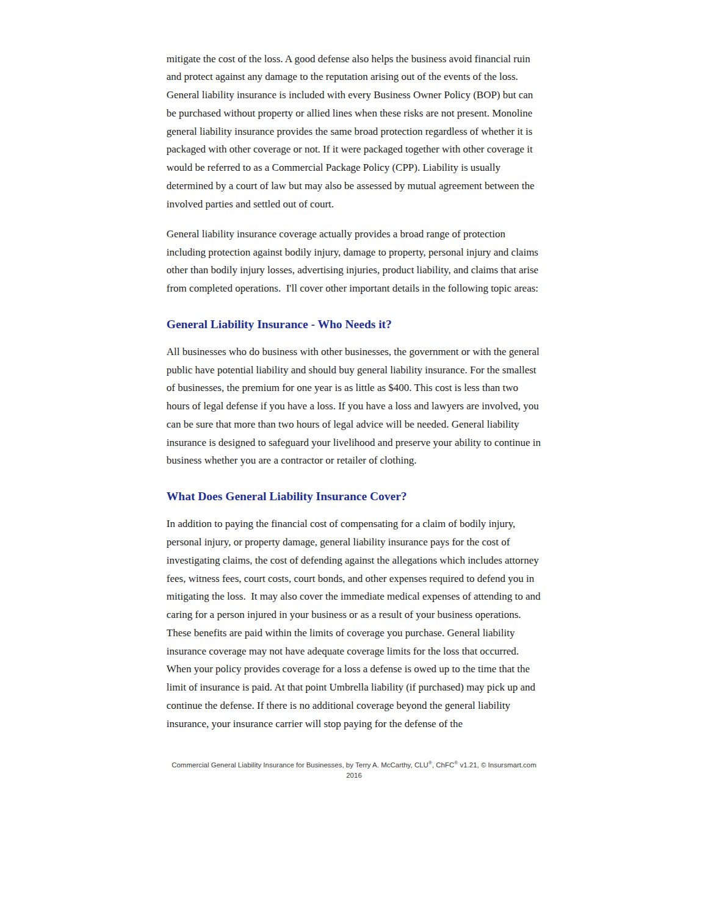mitigate the cost of the loss. A good defense also helps the business avoid financial ruin and protect against any damage to the reputation arising out of the events of the loss. General liability insurance is included with every Business Owner Policy (BOP) but can be purchased without property or allied lines when these risks are not present. Monoline general liability insurance provides the same broad protection regardless of whether it is packaged with other coverage or not. If it were packaged together with other coverage it would be referred to as a Commercial Package Policy (CPP). Liability is usually determined by a court of law but may also be assessed by mutual agreement between the involved parties and settled out of court.
General liability insurance coverage actually provides a broad range of protection including protection against bodily injury, damage to property, personal injury and claims other than bodily injury losses, advertising injuries, product liability, and claims that arise from completed operations. I'll cover other important details in the following topic areas:
General Liability Insurance - Who Needs it?
All businesses who do business with other businesses, the government or with the general public have potential liability and should buy general liability insurance. For the smallest of businesses, the premium for one year is as little as $400. This cost is less than two hours of legal defense if you have a loss. If you have a loss and lawyers are involved, you can be sure that more than two hours of legal advice will be needed. General liability insurance is designed to safeguard your livelihood and preserve your ability to continue in business whether you are a contractor or retailer of clothing.
What Does General Liability Insurance Cover?
In addition to paying the financial cost of compensating for a claim of bodily injury, personal injury, or property damage, general liability insurance pays for the cost of investigating claims, the cost of defending against the allegations which includes attorney fees, witness fees, court costs, court bonds, and other expenses required to defend you in mitigating the loss. It may also cover the immediate medical expenses of attending to and caring for a person injured in your business or as a result of your business operations. These benefits are paid within the limits of coverage you purchase. General liability insurance coverage may not have adequate coverage limits for the loss that occurred. When your policy provides coverage for a loss a defense is owed up to the time that the limit of insurance is paid. At that point Umbrella liability (if purchased) may pick up and continue the defense. If there is no additional coverage beyond the general liability insurance, your insurance carrier will stop paying for the defense of the
Commercial General Liability Insurance for Businesses, by Terry A. McCarthy, CLU®, ChFC® v1.21, © Insursmart.com 2016